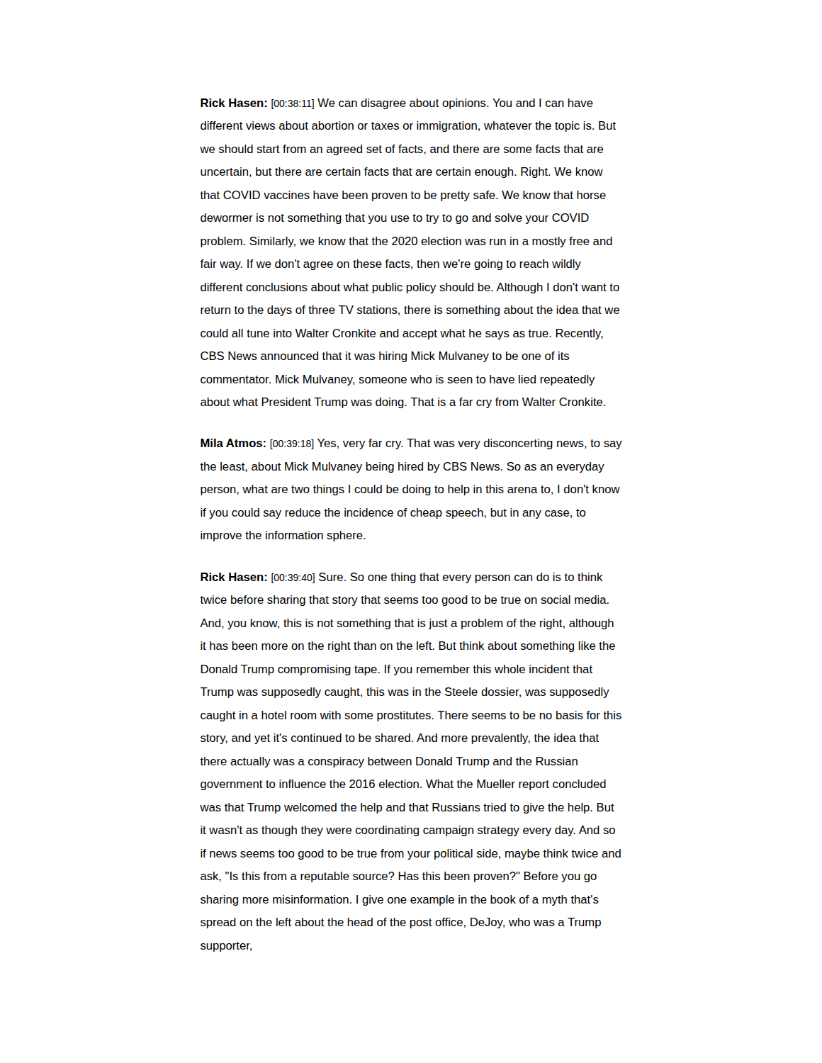Rick Hasen: [00:38:11] We can disagree about opinions. You and I can have different views about abortion or taxes or immigration, whatever the topic is. But we should start from an agreed set of facts, and there are some facts that are uncertain, but there are certain facts that are certain enough. Right. We know that COVID vaccines have been proven to be pretty safe. We know that horse dewormer is not something that you use to try to go and solve your COVID problem. Similarly, we know that the 2020 election was run in a mostly free and fair way. If we don't agree on these facts, then we're going to reach wildly different conclusions about what public policy should be. Although I don't want to return to the days of three TV stations, there is something about the idea that we could all tune into Walter Cronkite and accept what he says as true. Recently, CBS News announced that it was hiring Mick Mulvaney to be one of its commentator. Mick Mulvaney, someone who is seen to have lied repeatedly about what President Trump was doing. That is a far cry from Walter Cronkite.
Mila Atmos: [00:39:18] Yes, very far cry. That was very disconcerting news, to say the least, about Mick Mulvaney being hired by CBS News. So as an everyday person, what are two things I could be doing to help in this arena to, I don't know if you could say reduce the incidence of cheap speech, but in any case, to improve the information sphere.
Rick Hasen: [00:39:40] Sure. So one thing that every person can do is to think twice before sharing that story that seems too good to be true on social media. And, you know, this is not something that is just a problem of the right, although it has been more on the right than on the left. But think about something like the Donald Trump compromising tape. If you remember this whole incident that Trump was supposedly caught, this was in the Steele dossier, was supposedly caught in a hotel room with some prostitutes. There seems to be no basis for this story, and yet it's continued to be shared. And more prevalently, the idea that there actually was a conspiracy between Donald Trump and the Russian government to influence the 2016 election. What the Mueller report concluded was that Trump welcomed the help and that Russians tried to give the help. But it wasn't as though they were coordinating campaign strategy every day. And so if news seems too good to be true from your political side, maybe think twice and ask, "Is this from a reputable source? Has this been proven?" Before you go sharing more misinformation. I give one example in the book of a myth that's spread on the left about the head of the post office, DeJoy, who was a Trump supporter,